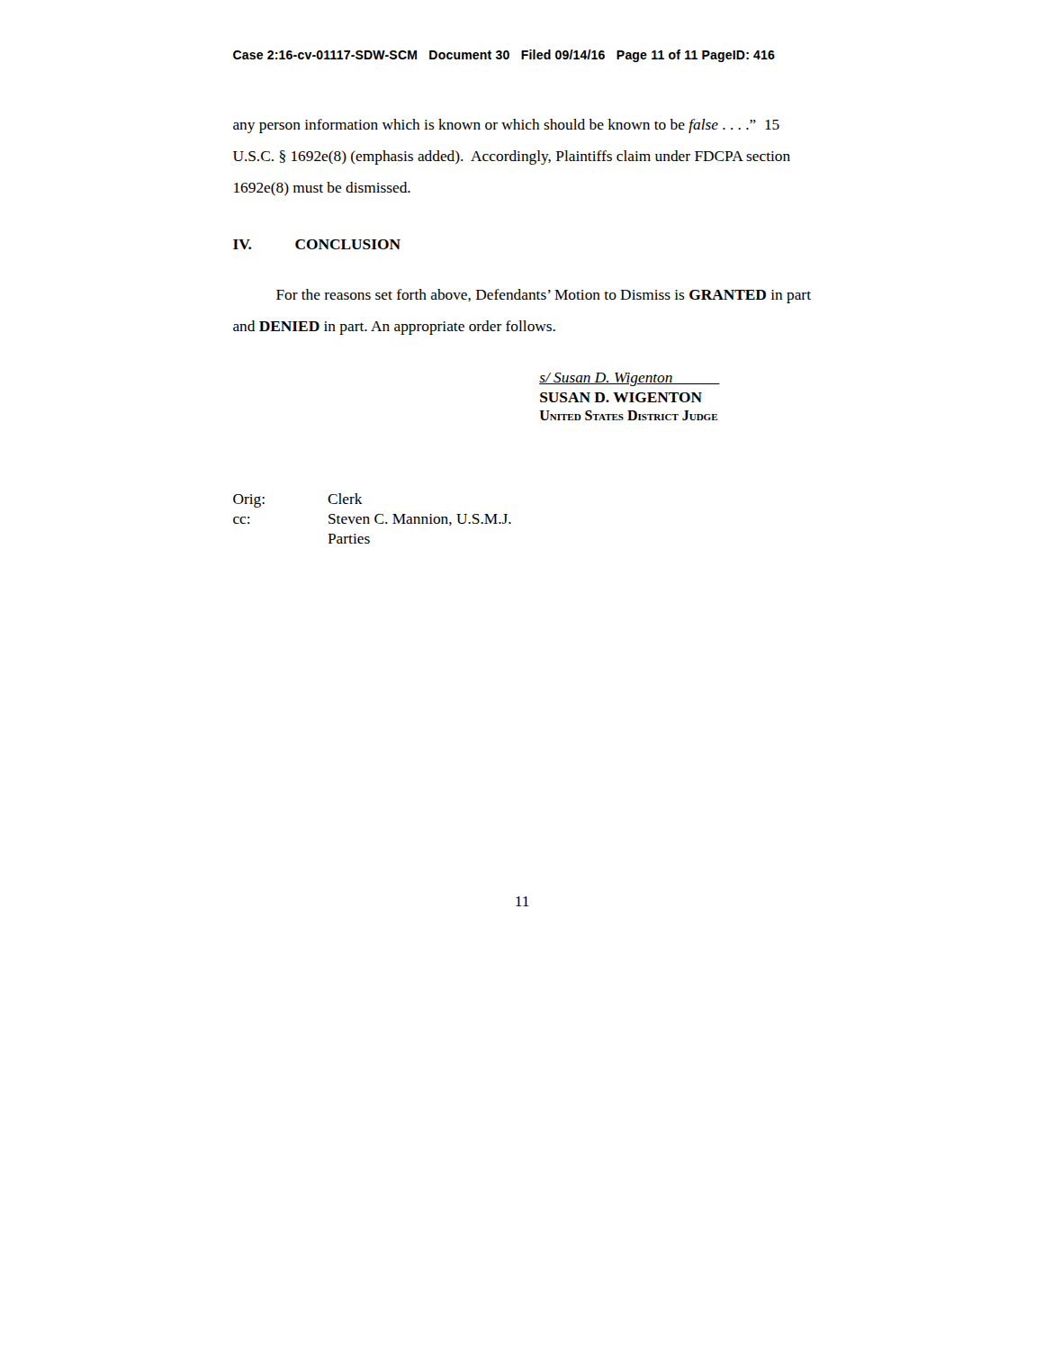Case 2:16-cv-01117-SDW-SCM Document 30 Filed 09/14/16 Page 11 of 11 PageID: 416
any person information which is known or which should be known to be false . . . .” 15 U.S.C. § 1692e(8) (emphasis added). Accordingly, Plaintiffs claim under FDCPA section 1692e(8) must be dismissed.
IV. CONCLUSION
For the reasons set forth above, Defendants’ Motion to Dismiss is GRANTED in part and DENIED in part. An appropriate order follows.
s/ Susan D. Wigenton
SUSAN D. WIGENTON
United States District Judge
Orig:
Clerk
cc:
Steven C. Mannion, U.S.M.J.
Parties
11